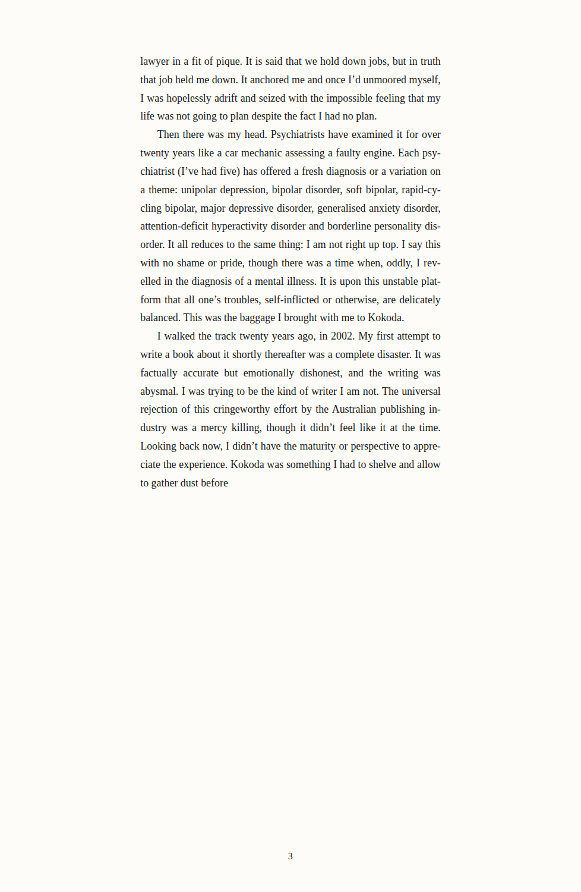lawyer in a fit of pique. It is said that we hold down jobs, but in truth that job held me down. It anchored me and once I’d unmoored myself, I was hopelessly adrift and seized with the impossible feeling that my life was not going to plan despite the fact I had no plan.
Then there was my head. Psychiatrists have examined it for over twenty years like a car mechanic assessing a faulty engine. Each psychiatrist (I’ve had five) has offered a fresh diagnosis or a variation on a theme: unipolar depression, bipolar disorder, soft bipolar, rapid-cycling bipolar, major depressive disorder, generalised anxiety disorder, attention-deficit hyperactivity disorder and borderline personality disorder. It all reduces to the same thing: I am not right up top. I say this with no shame or pride, though there was a time when, oddly, I revelled in the diagnosis of a mental illness. It is upon this unstable platform that all one’s troubles, self-inflicted or otherwise, are delicately balanced. This was the baggage I brought with me to Kokoda.
I walked the track twenty years ago, in 2002. My first attempt to write a book about it shortly thereafter was a complete disaster. It was factually accurate but emotionally dishonest, and the writing was abysmal. I was trying to be the kind of writer I am not. The universal rejection of this cringeworthy effort by the Australian publishing industry was a mercy killing, though it didn’t feel like it at the time. Looking back now, I didn’t have the maturity or perspective to appreciate the experience. Kokoda was something I had to shelve and allow to gather dust before
3